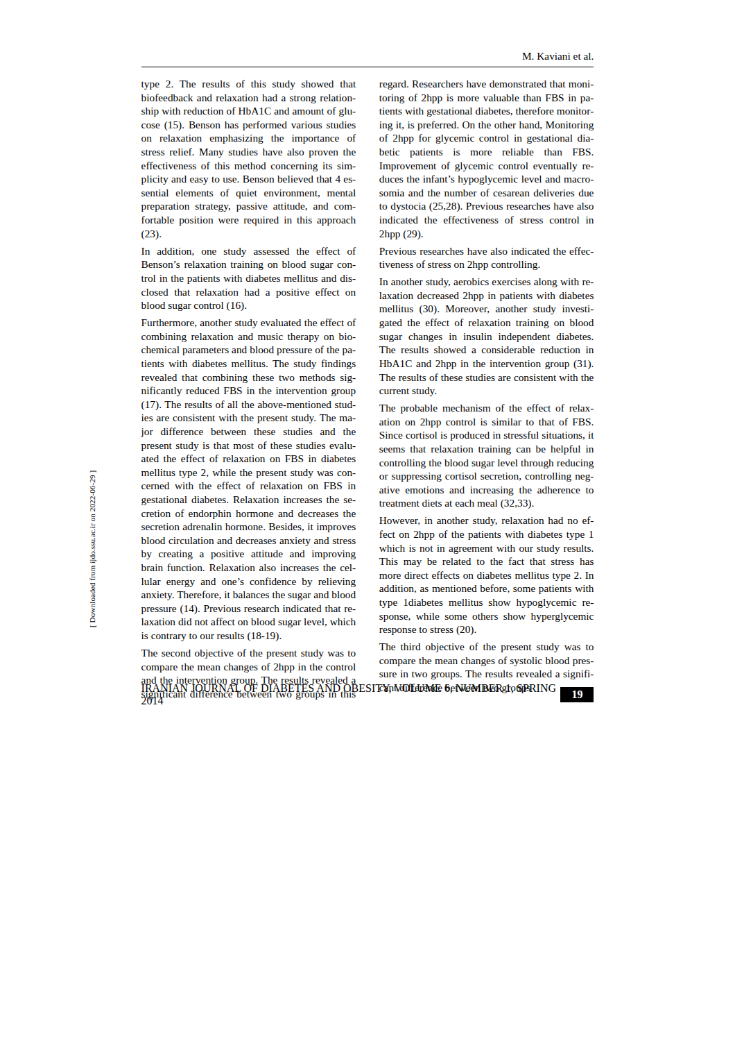M. Kaviani et al.
type 2. The results of this study showed that biofeedback and relaxation had a strong relationship with reduction of HbA1C and amount of glucose (15). Benson has performed various studies on relaxation emphasizing the importance of stress relief. Many studies have also proven the effectiveness of this method concerning its simplicity and easy to use. Benson believed that 4 essential elements of quiet environment, mental preparation strategy, passive attitude, and comfortable position were required in this approach (23).
In addition, one study assessed the effect of Benson’s relaxation training on blood sugar control in the patients with diabetes mellitus and disclosed that relaxation had a positive effect on blood sugar control (16).
Furthermore, another study evaluated the effect of combining relaxation and music therapy on biochemical parameters and blood pressure of the patients with diabetes mellitus. The study findings revealed that combining these two methods significantly reduced FBS in the intervention group (17). The results of all the above-mentioned studies are consistent with the present study. The major difference between these studies and the present study is that most of these studies evaluated the effect of relaxation on FBS in diabetes mellitus type 2, while the present study was concerned with the effect of relaxation on FBS in gestational diabetes. Relaxation increases the secretion of endorphin hormone and decreases the secretion adrenalin hormone. Besides, it improves blood circulation and decreases anxiety and stress by creating a positive attitude and improving brain function. Relaxation also increases the cellular energy and one’s confidence by relieving anxiety. Therefore, it balances the sugar and blood pressure (14). Previous research indicated that relaxation did not affect on blood sugar level, which is contrary to our results (18-19).
The second objective of the present study was to compare the mean changes of 2hpp in the control and the intervention group. The results revealed a significant difference between two groups in this regard. Researchers have demonstrated that monitoring of 2hpp is more valuable than FBS in patients with gestational diabetes, therefore monitoring it, is preferred. On the other hand, Monitoring of 2hpp for glycemic control in gestational diabetic patients is more reliable than FBS. Improvement of glycemic control eventually reduces the infant’s hypoglycemic level and macrosomia and the number of cesarean deliveries due to dystocia (25,28). Previous researches have also indicated the effectiveness of stress control in 2hpp (29).
Previous researches have also indicated the effectiveness of stress on 2hpp controlling.
In another study, aerobics exercises along with relaxation decreased 2hpp in patients with diabetes mellitus (30). Moreover, another study investigated the effect of relaxation training on blood sugar changes in insulin independent diabetes. The results showed a considerable reduction in HbA1C and 2hpp in the intervention group (31). The results of these studies are consistent with the current study.
The probable mechanism of the effect of relaxation on 2hpp control is similar to that of FBS. Since cortisol is produced in stressful situations, it seems that relaxation training can be helpful in controlling the blood sugar level through reducing or suppressing cortisol secretion, controlling negative emotions and increasing the adherence to treatment diets at each meal (32,33).
However, in another study, relaxation had no effect on 2hpp of the patients with diabetes type 1 which is not in agreement with our study results. This may be related to the fact that stress has more direct effects on diabetes mellitus type 2. In addition, as mentioned before, some patients with type 1diabetes mellitus show hypoglycemic response, while some others show hyperglycemic response to stress (20).
The third objective of the present study was to compare the mean changes of systolic blood pressure in two groups. The results revealed a significant difference between two groups
[ Downloaded from ijdo.ssu.ac.ir on 2022-06-29 ]
IRANIAN JOURNAL OF DIABETES AND OBESITY, VOLUME 6, NUMBER 1, SPRING 2014
19